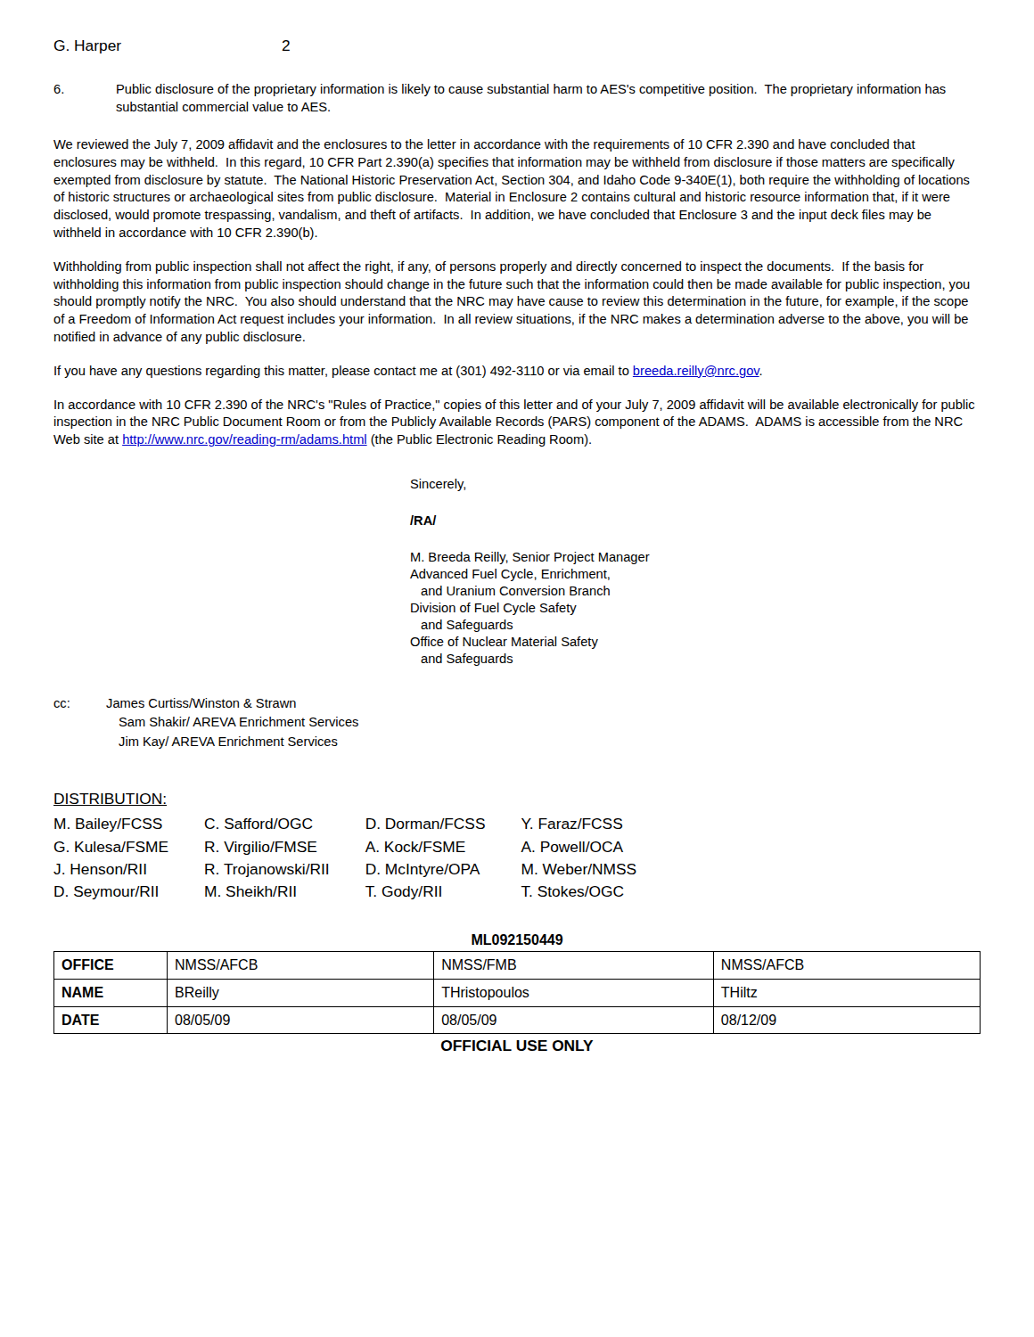G. Harper 2
6. Public disclosure of the proprietary information is likely to cause substantial harm to AES's competitive position. The proprietary information has substantial commercial value to AES.
We reviewed the July 7, 2009 affidavit and the enclosures to the letter in accordance with the requirements of 10 CFR 2.390 and have concluded that enclosures may be withheld. In this regard, 10 CFR Part 2.390(a) specifies that information may be withheld from disclosure if those matters are specifically exempted from disclosure by statute. The National Historic Preservation Act, Section 304, and Idaho Code 9-340E(1), both require the withholding of locations of historic structures or archaeological sites from public disclosure. Material in Enclosure 2 contains cultural and historic resource information that, if it were disclosed, would promote trespassing, vandalism, and theft of artifacts. In addition, we have concluded that Enclosure 3 and the input deck files may be withheld in accordance with 10 CFR 2.390(b).
Withholding from public inspection shall not affect the right, if any, of persons properly and directly concerned to inspect the documents. If the basis for withholding this information from public inspection should change in the future such that the information could then be made available for public inspection, you should promptly notify the NRC. You also should understand that the NRC may have cause to review this determination in the future, for example, if the scope of a Freedom of Information Act request includes your information. In all review situations, if the NRC makes a determination adverse to the above, you will be notified in advance of any public disclosure.
If you have any questions regarding this matter, please contact me at (301) 492-3110 or via email to breeda.reilly@nrc.gov.
In accordance with 10 CFR 2.390 of the NRC's "Rules of Practice," copies of this letter and of your July 7, 2009 affidavit will be available electronically for public inspection in the NRC Public Document Room or from the Publicly Available Records (PARS) component of the ADAMS. ADAMS is accessible from the NRC Web site at http://www.nrc.gov/reading-rm/adams.html (the Public Electronic Reading Room).
Sincerely,
/RA/
M. Breeda Reilly, Senior Project Manager
Advanced Fuel Cycle, Enrichment,
and Uranium Conversion Branch
Division of Fuel Cycle Safety
and Safeguards
Office of Nuclear Material Safety
and Safeguards
cc:
James Curtiss/Winston & Strawn
Sam Shakir/ AREVA Enrichment Services
Jim Kay/ AREVA Enrichment Services
DISTRIBUTION:
| M. Bailey/FCSS | C. Safford/OGC | D. Dorman/FCSS | Y. Faraz/FCSS |
| G. Kulesa/FSME | R. Virgilio/FMSE | A. Kock/FSME | A. Powell/OCA |
| J. Henson/RII | R. Trojanowski/RII | D. McIntyre/OPA | M. Weber/NMSS |
| D. Seymour/RII | M. Sheikh/RII | T. Gody/RII | T. Stokes/OGC |
ML092150449
| OFFICE | NMSS/AFCB | NMSS/FMB | NMSS/AFCB |
| NAME | BReilly | THristopoulos | THiltz |
| DATE | 08/05/09 | 08/05/09 | 08/12/09 |
OFFICIAL USE ONLY